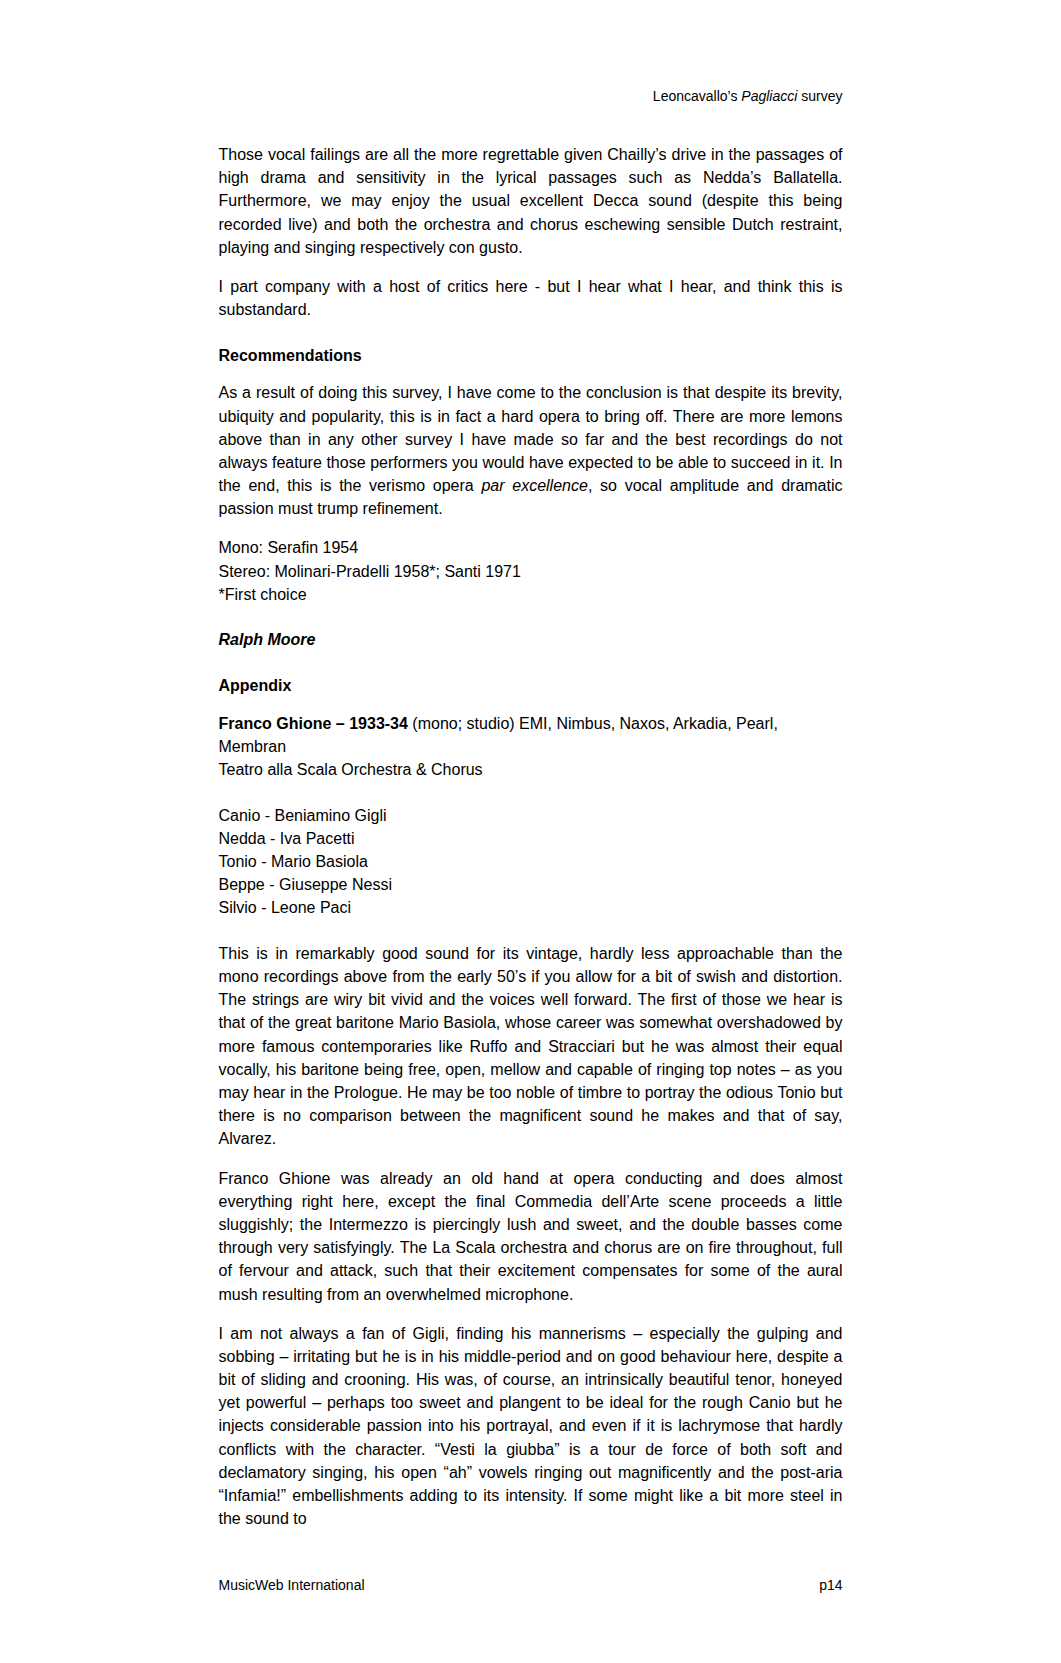Leoncavallo’s Pagliacci survey
Those vocal failings are all the more regrettable given Chailly’s drive in the passages of high drama and sensitivity in the lyrical passages such as Nedda’s Ballatella. Furthermore, we may enjoy the usual excellent Decca sound (despite this being recorded live) and both the orchestra and chorus eschewing sensible Dutch restraint, playing and singing respectively con gusto.
I part company with a host of critics here - but I hear what I hear, and think this is substandard.
Recommendations
As a result of doing this survey, I have come to the conclusion is that despite its brevity, ubiquity and popularity, this is in fact a hard opera to bring off. There are more lemons above than in any other survey I have made so far and the best recordings do not always feature those performers you would have expected to be able to succeed in it. In the end, this is the verismo opera par excellence, so vocal amplitude and dramatic passion must trump refinement.
Mono: Serafin 1954
Stereo: Molinari-Pradelli 1958*; Santi 1971
*First choice
Ralph Moore
Appendix
Franco Ghione – 1933-34 (mono; studio) EMI, Nimbus, Naxos, Arkadia, Pearl, Membran
Teatro alla Scala Orchestra & Chorus
Canio - Beniamino Gigli
Nedda - Iva Pacetti
Tonio - Mario Basiola
Beppe - Giuseppe Nessi
Silvio - Leone Paci
This is in remarkably good sound for its vintage, hardly less approachable than the mono recordings above from the early 50’s if you allow for a bit of swish and distortion. The strings are wiry bit vivid and the voices well forward. The first of those we hear is that of the great baritone Mario Basiola, whose career was somewhat overshadowed by more famous contemporaries like Ruffo and Stracciari but he was almost their equal vocally, his baritone being free, open, mellow and capable of ringing top notes – as you may hear in the Prologue. He may be too noble of timbre to portray the odious Tonio but there is no comparison between the magnificent sound he makes and that of say, Alvarez.
Franco Ghione was already an old hand at opera conducting and does almost everything right here, except the final Commedia dell’Arte scene proceeds a little sluggishly; the Intermezzo is piercingly lush and sweet, and the double basses come through very satisfyingly. The La Scala orchestra and chorus are on fire throughout, full of fervour and attack, such that their excitement compensates for some of the aural mush resulting from an overwhelmed microphone.
I am not always a fan of Gigli, finding his mannerisms – especially the gulping and sobbing – irritating but he is in his middle-period and on good behaviour here, despite a bit of sliding and crooning. His was, of course, an intrinsically beautiful tenor, honeyed yet powerful – perhaps too sweet and plangent to be ideal for the rough Canio but he injects considerable passion into his portrayal, and even if it is lachrymose that hardly conflicts with the character. “Vesti la giubba” is a tour de force of both soft and declamatory singing, his open “ah” vowels ringing out magnificently and the post-aria “Infamia!” embellishments adding to its intensity. If some might like a bit more steel in the sound to
MusicWeb International p14